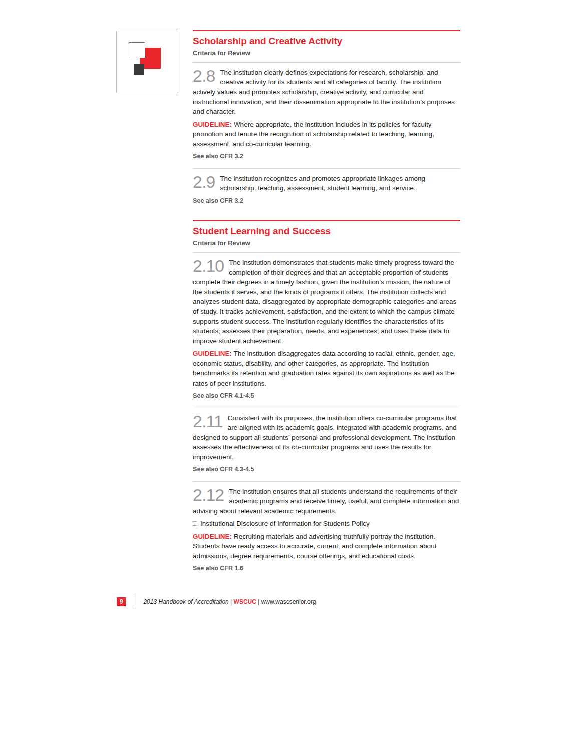Scholarship and Creative Activity
Criteria for Review
2.8
The institution clearly defines expectations for research, scholarship, and creative activity for its students and all categories of faculty. The institution actively values and promotes scholarship, creative activity, and curricular and instructional innovation, and their dissemination appropriate to the institution’s purposes and character.
GUIDELINE: Where appropriate, the institution includes in its policies for faculty promotion and tenure the recognition of scholarship related to teaching, learning, assessment, and co-curricular learning.
See also CFR 3.2
2.9
The institution recognizes and promotes appropriate linkages among scholarship, teaching, assessment, student learning, and service.
See also CFR 3.2
Student Learning and Success
Criteria for Review
2.10
The institution demonstrates that students make timely progress toward the completion of their degrees and that an acceptable proportion of students complete their degrees in a timely fashion, given the institution’s mission, the nature of the students it serves, and the kinds of programs it offers. The institution collects and analyzes student data, disaggregated by appropriate demographic categories and areas of study. It tracks achievement, satisfaction, and the extent to which the campus climate supports student success. The institution regularly identifies the characteristics of its students; assesses their preparation, needs, and experiences; and uses these data to improve student achievement.
GUIDELINE: The institution disaggregates data according to racial, ethnic, gender, age, economic status, disability, and other categories, as appropriate. The institution benchmarks its retention and graduation rates against its own aspirations as well as the rates of peer institutions.
See also CFR 4.1-4.5
2.11
Consistent with its purposes, the institution offers co-curricular programs that are aligned with its academic goals, integrated with academic programs, and designed to support all students’ personal and professional development. The institution assesses the effectiveness of its co-curricular programs and uses the results for improvement.
See also CFR 4.3-4.5
2.12
The institution ensures that all students understand the requirements of their academic programs and receive timely, useful, and complete information and advising about relevant academic requirements.
Institutional Disclosure of Information for Students Policy
GUIDELINE: Recruiting materials and advertising truthfully portray the institution. Students have ready access to accurate, current, and complete information about admissions, degree requirements, course offerings, and educational costs.
See also CFR 1.6
9 2013 Handbook of Accreditation | WSCUC | www.wascsenior.org